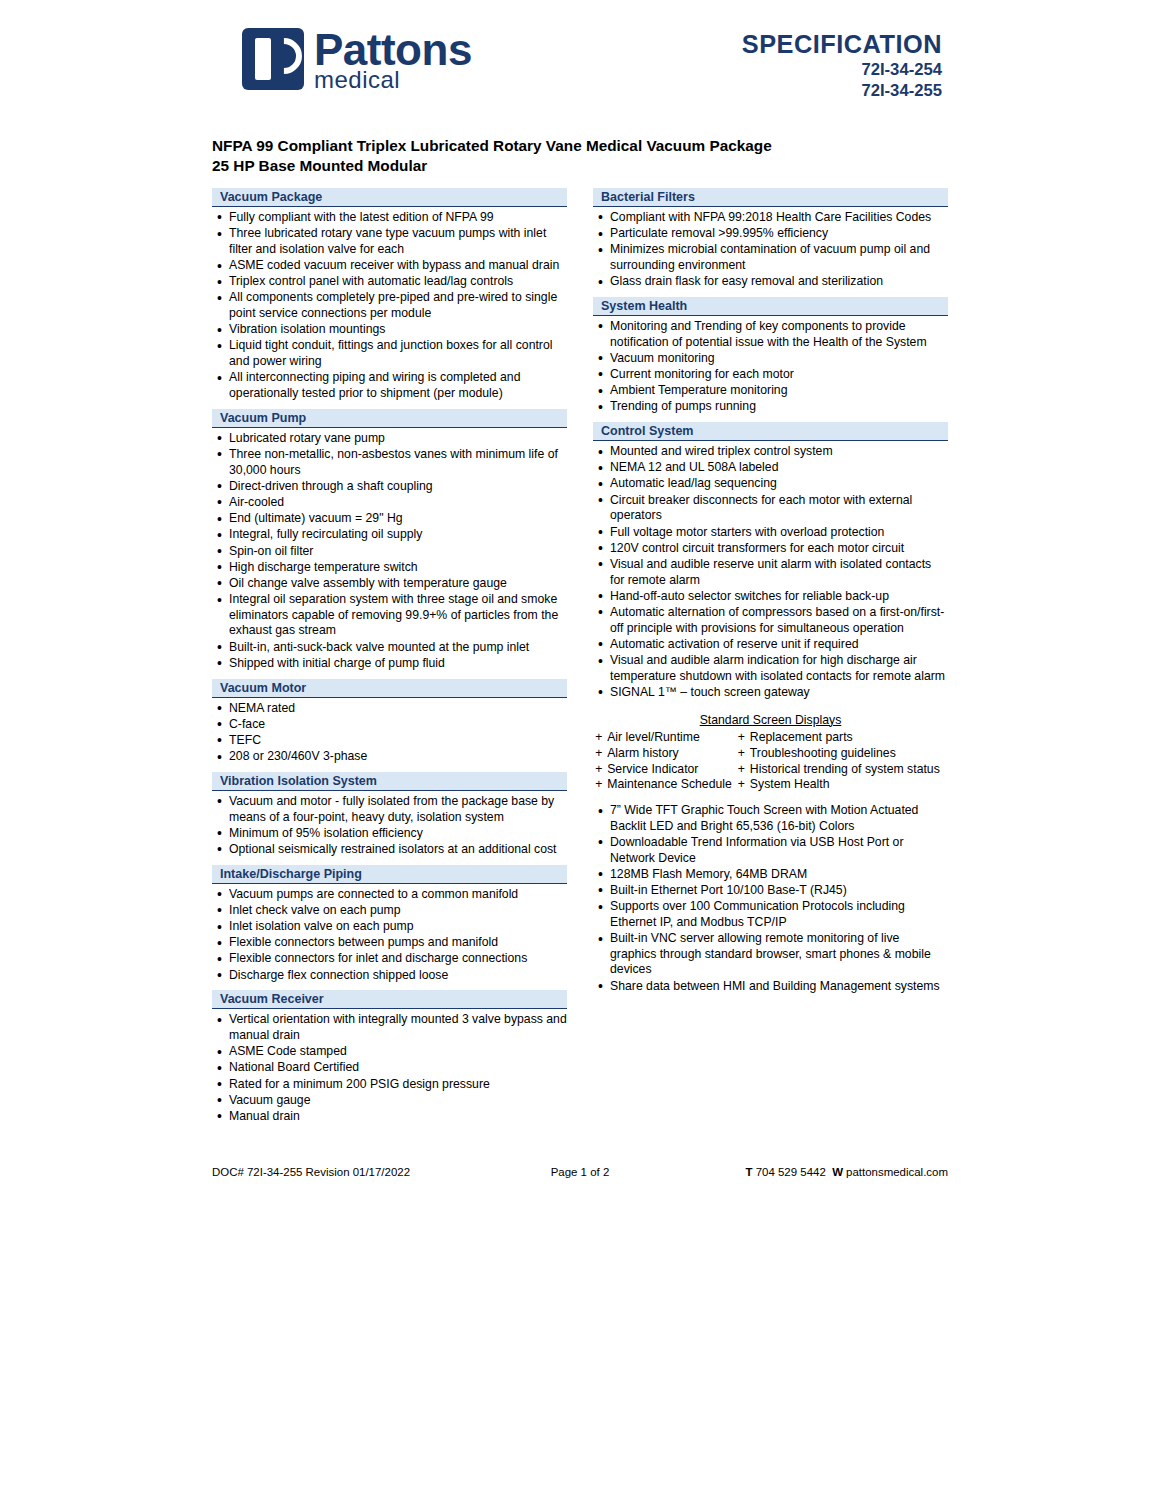Pattons
medical
SPECIFICATION
72I-34-254
72I-34-255
NFPA 99 Compliant Triplex Lubricated Rotary Vane Medical Vacuum Package 25 HP Base Mounted Modular
Vacuum Package
Fully compliant with the latest edition of NFPA 99
Three lubricated rotary vane type vacuum pumps with inlet filter and isolation valve for each
ASME coded vacuum receiver with bypass and manual drain
Triplex control panel with automatic lead/lag controls
All components completely pre-piped and pre-wired to single point service connections per module
Vibration isolation mountings
Liquid tight conduit, fittings and junction boxes for all control and power wiring
All interconnecting piping and wiring is completed and operationally tested prior to shipment (per module)
Vacuum Pump
Lubricated rotary vane pump
Three non-metallic, non-asbestos vanes with minimum life of 30,000 hours
Direct-driven through a shaft coupling
Air-cooled
End (ultimate) vacuum = 29" Hg
Integral, fully recirculating oil supply
Spin-on oil filter
High discharge temperature switch
Oil change valve assembly with temperature gauge
Integral oil separation system with three stage oil and smoke eliminators capable of removing 99.9+% of particles from the exhaust gas stream
Built-in, anti-suck-back valve mounted at the pump inlet
Shipped with initial charge of pump fluid
Vacuum Motor
NEMA rated
C-face
TEFC
208 or 230/460V 3-phase
Vibration Isolation System
Vacuum and motor - fully isolated from the package base by means of a four-point, heavy duty, isolation system
Minimum of 95% isolation efficiency
Optional seismically restrained isolators at an additional cost
Intake/Discharge Piping
Vacuum pumps are connected to a common manifold
Inlet check valve on each pump
Inlet isolation valve on each pump
Flexible connectors between pumps and manifold
Flexible connectors for inlet and discharge connections
Discharge flex connection shipped loose
Vacuum Receiver
Vertical orientation with integrally mounted 3 valve bypass and manual drain
ASME Code stamped
National Board Certified
Rated for a minimum 200 PSIG design pressure
Vacuum gauge
Manual drain
Bacterial Filters
Compliant with NFPA 99:2018 Health Care Facilities Codes
Particulate removal >99.995% efficiency
Minimizes microbial contamination of vacuum pump oil and surrounding environment
Glass drain flask for easy removal and sterilization
System Health
Monitoring and Trending of key components to provide notification of potential issue with the Health of the System
Vacuum monitoring
Current monitoring for each motor
Ambient Temperature monitoring
Trending of pumps running
Control System
Mounted and wired triplex control system
NEMA 12 and UL 508A labeled
Automatic lead/lag sequencing
Circuit breaker disconnects for each motor with external operators
Full voltage motor starters with overload protection
120V control circuit transformers for each motor circuit
Visual and audible reserve unit alarm with isolated contacts for remote alarm
Hand-off-auto selector switches for reliable back-up
Automatic alternation of compressors based on a first-on/first-off principle with provisions for simultaneous operation
Automatic activation of reserve unit if required
Visual and audible alarm indication for high discharge air temperature shutdown with isolated contacts for remote alarm
SIGNAL 1™ – touch screen gateway
Standard Screen Displays
| + | Air level/Runtime | + | Replacement parts |
| + | Alarm history | + | Troubleshooting guidelines |
| + | Service Indicator | + | Historical trending of system status |
| + | Maintenance Schedule | + | System Health |
7” Wide TFT Graphic Touch Screen with Motion Actuated Backlit LED and Bright 65,536 (16-bit) Colors
Downloadable Trend Information via USB Host Port or Network Device
128MB Flash Memory, 64MB DRAM
Built-in Ethernet Port 10/100 Base-T (RJ45)
Supports over 100 Communication Protocols including Ethernet IP, and Modbus TCP/IP
Built-in VNC server allowing remote monitoring of live graphics through standard browser, smart phones & mobile devices
Share data between HMI and Building Management systems
DOC# 72I-34-255 Revision 01/17/2022
Page 1 of 2
T 704 529 5442 W pattonsmedical.com